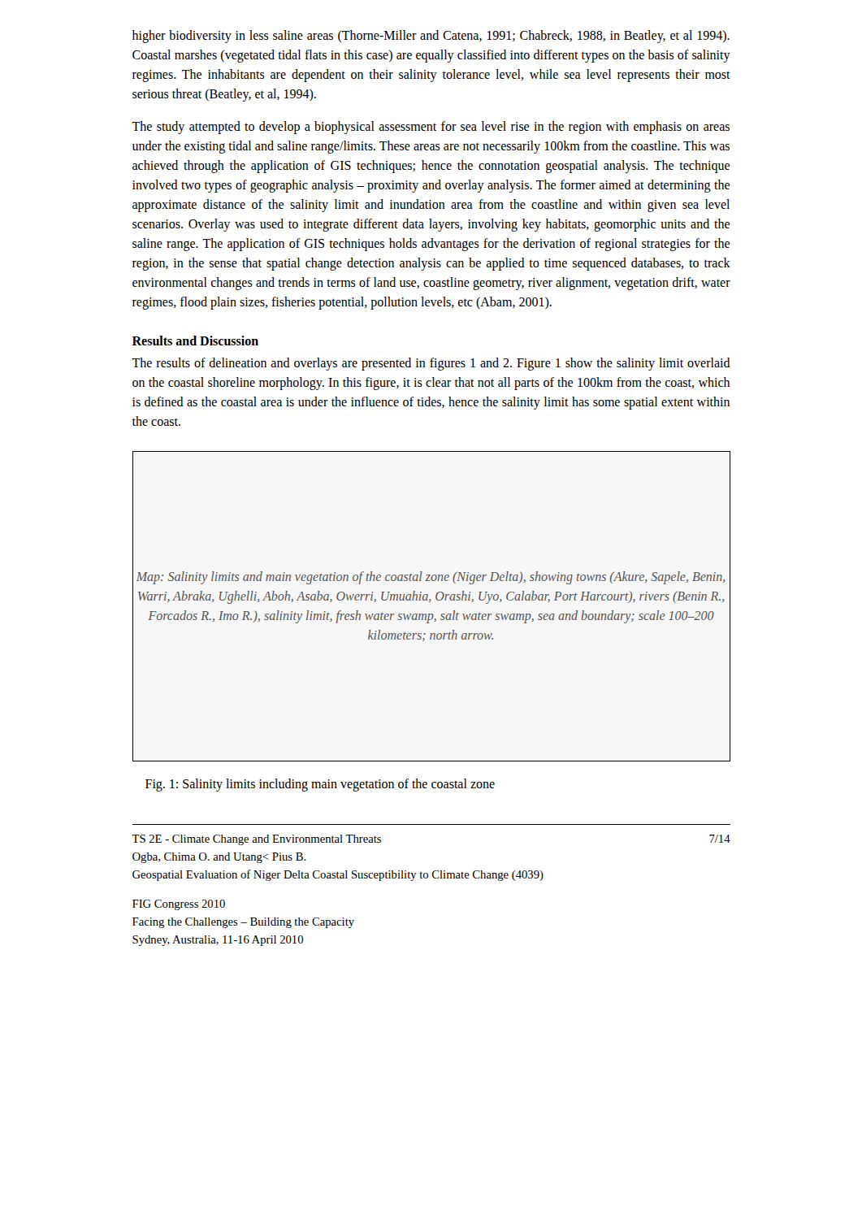higher biodiversity in less saline areas (Thorne-Miller and Catena, 1991; Chabreck, 1988, in Beatley, et al 1994). Coastal marshes (vegetated tidal flats in this case) are equally classified into different types on the basis of salinity regimes. The inhabitants are dependent on their salinity tolerance level, while sea level represents their most serious threat (Beatley, et al, 1994).
The study attempted to develop a biophysical assessment for sea level rise in the region with emphasis on areas under the existing tidal and saline range/limits. These areas are not necessarily 100km from the coastline. This was achieved through the application of GIS techniques; hence the connotation geospatial analysis. The technique involved two types of geographic analysis – proximity and overlay analysis. The former aimed at determining the approximate distance of the salinity limit and inundation area from the coastline and within given sea level scenarios. Overlay was used to integrate different data layers, involving key habitats, geomorphic units and the saline range. The application of GIS techniques holds advantages for the derivation of regional strategies for the region, in the sense that spatial change detection analysis can be applied to time sequenced databases, to track environmental changes and trends in terms of land use, coastline geometry, river alignment, vegetation drift, water regimes, flood plain sizes, fisheries potential, pollution levels, etc (Abam, 2001).
Results and Discussion
The results of delineation and overlays are presented in figures 1 and 2. Figure 1 show the salinity limit overlaid on the coastal shoreline morphology. In this figure, it is clear that not all parts of the 100km from the coast, which is defined as the coastal area is under the influence of tides, hence the salinity limit has some spatial extent within the coast.
Map: Salinity limits and main vegetation of the coastal zone (Niger Delta), showing towns (Akure, Sapele, Benin, Warri, Abraka, Ughelli, Aboh, Asaba, Owerri, Umuahia, Orashi, Uyo, Calabar, Port Harcourt), rivers (Benin R., Forcados R., Imo R.), salinity limit, fresh water swamp, salt water swamp, sea and boundary; scale 100–200 kilometers; north arrow.
Fig. 1: Salinity limits including main vegetation of the coastal zone
7/14
TS 2E - Climate Change and Environmental Threats
Ogba, Chima O. and Utang< Pius B.
Geospatial Evaluation of Niger Delta Coastal Susceptibility to Climate Change (4039)
FIG Congress 2010
Facing the Challenges – Building the Capacity
Sydney, Australia, 11-16 April 2010